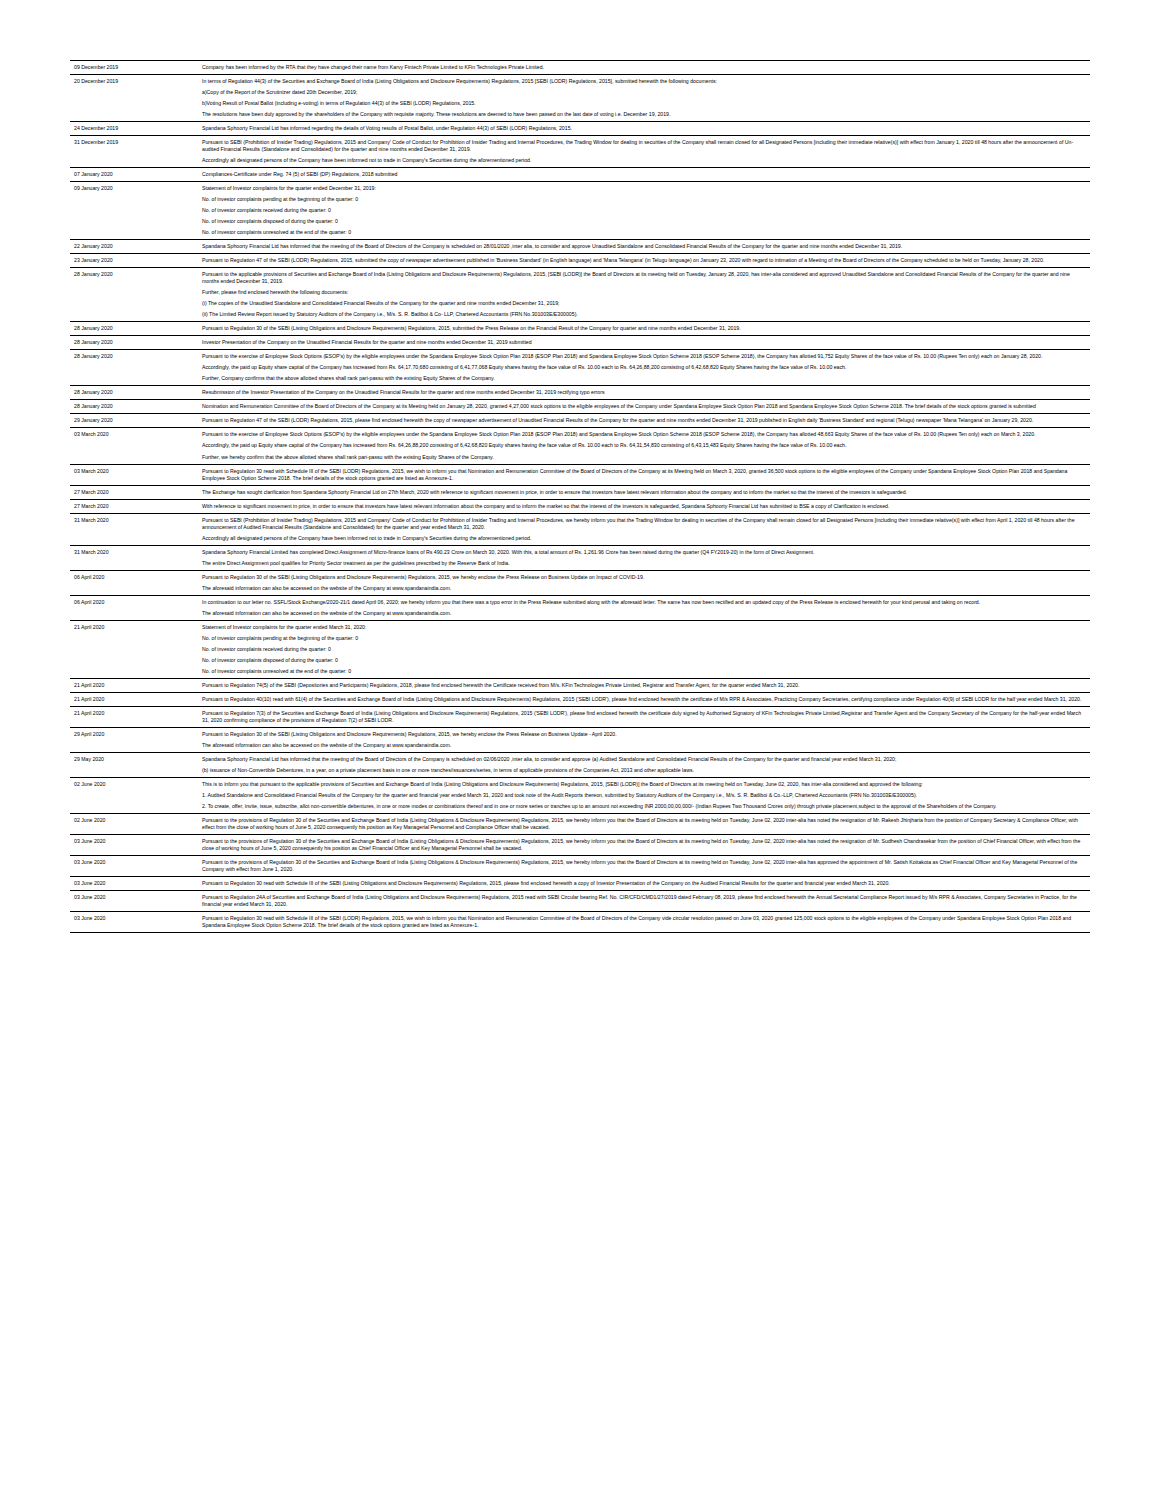| 09 December 2019 | Company has been informed by the RTA that they have changed their name from Karvy Fintech Private Limited to KFin Technologies Private Limited. |
| 20 December 2019 | In terms of Regulation 44(3) of the Securities and Exchange Board of India (Listing Obligations and Disclosure Requirements) Regulations, 2015 [SEBI (LODR) Regulations, 2015], submitted herewith the following documents: a)Copy of the Report of the Scrutinizer dated 20th December, 2019; b)Voting Result of Postal Ballot (including e-voting) in terms of Regulation 44(3) of the SEBI (LODR) Regulations, 2015. The resolutions have been duly approved by the shareholders of the Company with requisite majority. These resolutions are deemed to have been passed on the last date of voting i.e. December 19, 2019. |
| 24 December 2019 | Spandana Sphoorty Financial Ltd has informed regarding the details of Voting results of Postal Ballot, under Regulation 44(3) of SEBI (LODR) Regulations, 2015. |
| 31 December 2019 | Pursuant to SEBI (Prohibition of Insider Trading) Regulations, 2015 and Company' Code of Conduct for Prohibition of Insider Trading and Internal Procedures, the Trading Window for dealing in securities of the Company shall remain closed for all Designated Persons [including their immediate relative(s)] with effect from January 1, 2020 till 48 hours after the announcement of Un-audited Financial Results (Standalone and Consolidated) for the quarter and nine months ended December 31, 2019. Accordingly all designated persons of the Company have been informed not to trade in Company's Securities during the aforementioned period. |
| 07 January 2020 | Compliances-Certificate under Reg. 74 (5) of SEBI (DP) Regulations, 2018 submitted |
| 09 January 2020 | Statement of Investor complaints for the quarter ended December 31, 2019: No. of investor complaints pending at the beginning of the quarter: 0 No. of investor complaints received during the quarter: 0 No. of investor complaints disposed of during the quarter: 0 No. of investor complaints unresolved at the end of the quarter: 0 |
| 22 January 2020 | Spandana Sphoorty Financial Ltd has informed that the meeting of the Board of Directors of the Company is scheduled on 28/01/2020 ,inter alia, to consider and approve Unaudited Standalone and Consolidated Financial Results of the Company for the quarter and nine months ended December 31, 2019. |
| 23 January 2020 | Pursuant to Regulation 47 of the SEBI (LODR) Regulations, 2015, submitted the copy of newspaper advertisement published in 'Business Standard' (in English language) and 'Mana Telangana' (in Telugu language) on January 23, 2020 with regard to intimation of a Meeting of the Board of Directors of the Company scheduled to be held on Tuesday, January 28, 2020. |
| 28 January 2020 | Pursuant to the applicable provisions of Securities and Exchange Board of India (Listing Obligations and Disclosure Requirements) Regulations, 2015, [SEBI (LODR)] the Board of Directors at its meeting held on Tuesday, January 28, 2020, has inter-alia considered and approved Unaudited Standalone and Consolidated Financial Results of the Company for the quarter and nine months ended December 31, 2019. Further, please find enclosed herewith the following documents: (i) The copies of the Unaudited Standalone and Consolidated Financial Results of the Company for the quarter and nine months ended December 31, 2019; (ii) The Limited Review Report issued by Statutory Auditors of the Company i.e., M/s. S. R. Batliboi & Co- LLP, Chartered Accountants (FRN No.301003E/E300005). |
| 28 January 2020 | Pursuant to Regulation 30 of the SEBI (Listing Obligations and Disclosure Requirements) Regulations, 2015, submitted the Press Release on the Financial Result of the Company for quarter and nine months ended December 31, 2019. |
| 28 January 2020 | Investor Presentation of the Company on the Unaudited Financial Results for the quarter and nine months ended December 31, 2019 submitted |
| 28 January 2020 | Pursuant to the exercise of Employee Stock Options (ESOP's) by the eligible employees under the Spandana Employee Stock Option Plan 2018 (ESOP Plan 2018) and Spandana Employee Stock Option Scheme 2018 (ESOP Scheme 2018), the Company has allotted 91,752 Equity Shares of the face value of Rs. 10.00 (Rupees Ten only) each on January 28, 2020. Accordingly, the paid up Equity share capital of the Company has increased from Rs. 64,17,70,680 consisting of 6,41,77,068 Equity shares having the face value of Rs. 10.00 each to Rs. 64,26,88,200 consisting of 6,42,68,820 Equity Shares having the face value of Rs. 10.00 each. Further, Company confirms that the above allotted shares shall rank pari-passu with the existing Equity Shares of the Company. |
| 28 January 2020 | Resubmission of the Investor Presentation of the Company on the Unaudited Financial Results for the quarter and nine months ended December 31, 2019 rectifying typo errors |
| 28 January 2020 | Nomination and Remuneration Committee of the Board of Directors of the Company at its Meeting held on January 28, 2020, granted 4,27,000 stock options to the eligible employees of the Company under Spandana Employee Stock Option Plan 2018 and Spandana Employee Stock Option Scheme 2018. The brief details of the stock options granted is submitted |
| 29 January 2020 | Pursuant to Regulation 47 of the SEBI (LODR) Regulations, 2015, please find enclosed herewith the copy of newspaper advertisement of Unaudited Financial Results of the Company for the quarter and nine months ended December 31, 2019 published in English daily 'Business Standard' and regional (Telugu) newspaper 'Mana Telangana' on January 29, 2020. |
| 03 March 2020 | Pursuant to the exercise of Employee Stock Options (ESOP's) by the eligible employees under the Spandana Employee Stock Option Plan 2018 (ESOP Plan 2018) and Spandana Employee Stock Option Scheme 2018 (ESOP Scheme 2018), the Company has allotted 48,663 Equity Shares of the face value of Rs. 10.00 (Rupees Ten only) each on March 3, 2020. Accordingly, the paid up Equity share capital of the Company has increased from Rs. 64,26,88,200 consisting of 6,42,68,820 Equity shares having the face value of Rs. 10.00 each to Rs. 64,31,54,830 consisting of 6,43,15,483 Equity Shares having the face value of Rs. 10.00 each. Further, we hereby confirm that the above allotted shares shall rank pari-passu with the existing Equity Shares of the Company. |
| 03 March 2020 | Pursuant to Regulation 30 read with Schedule III of the SEBI (LODR) Regulations, 2015, we wish to inform you that Nomination and Remuneration Committee of the Board of Directors of the Company at its Meeting held on March 3, 2020, granted 36,500 stock options to the eligible employees of the Company under Spandana Employee Stock Option Plan 2018 and Spandana Employee Stock Option Scheme 2018. The brief details of the stock options granted are listed as Annexure-1. |
| 27 March 2020 | The Exchange has sought clarification from Spandana Sphoorty Financial Ltd on 27th March, 2020 with reference to significant movement in price, in order to ensure that investors have latest relevant information about the company and to inform the market so that the interest of the investors is safeguarded. |
| 27 March 2020 | With reference to significant movement in price, in order to ensure that investors have latest relevant information about the company and to inform the market so that the interest of the investors is safeguarded, Spandana Sphoorty Financial Ltd has submitted to BSE a copy of Clarification is enclosed. |
| 31 March 2020 | Pursuant to SEBI (Prohibition of Insider Trading) Regulations, 2015 and Company' Code of Conduct for Prohibition of Insider Trading and Internal Procedures, we hereby inform you that the Trading Window for dealing in securities of the Company shall remain closed for all Designated Persons [including their immediate relative(s)] with effect from April 1, 2020 till 48 hours after the announcement of Audited Financial Results (Standalone and Consolidated) for the quarter and year ended March 31, 2020. Accordingly all designated persons of the Company have been informed not to trade in Company's Securities during the aforementioned period. |
| 31 March 2020 | Spandana Sphoorty Financial Limited has completed Direct Assignment of Micro-finance loans of Rs 490.23 Crore on March 30, 2020. With this, a total amount of Rs. 1,261.96 Crore has been raised during the quarter (Q4 FY2019-20) in the form of Direct Assignment. The entire Direct Assignment pool qualifies for Priority Sector treatment as per the guidelines prescribed by the Reserve Bank of India. |
| 06 April 2020 | Pursuant to Regulation 30 of the SEBI (Listing Obligations and Disclosure Requirements) Regulations, 2015, we hereby enclose the Press Release on Business Update on Impact of COVID-19. The aforesaid information can also be accessed on the website of the Company at www.spandanaindia.com. |
| 06 April 2020 | In continuation to our letter no. SSFL/Stock Exchange/2020-21/1 dated April 06, 2020; we hereby inform you that there was a typo error in the Press Release submitted along with the aforesaid letter. The same has now been rectified and an updated copy of the Press Release is enclosed herewith for your kind perusal and taking on record. The aforesaid information can also be accessed on the website of the Company at www.spandanaindia.com. |
| 21 April 2020 | Statement of Investor complaints for the quarter ended March 31, 2020: No. of investor complaints pending at the beginning of the quarter: 0 No. of investor complaints received during the quarter: 0 No. of investor complaints disposed of during the quarter: 0 No. of investor complaints unresolved at the end of the quarter: 0 |
| 21 April 2020 | Pursuant to Regulation 74(5) of the SEBI (Depositories and Participants) Regulations, 2018, please find enclosed herewith the Certificate received from M/s. KFin Technologies Private Limited, Registrar and Transfer Agent, for the quarter ended March 31, 2020. |
| 21 April 2020 | Pursuant to Regulation 40(10) read with 61(4) of the Securities and Exchange Board of India (Listing Obligations and Disclosure Requirements) Regulations, 2015 ('SEBI LODR'), please find enclosed herewith the certificate of M/s RPR & Associates, Practicing Company Secretaries, certifying compliance under Regulation 40(9) of SEBI LODR for the half year ended March 31, 2020. |
| 21 April 2020 | Pursuant to Regulation 7(3) of the Securities and Exchange Board of India (Listing Obligations and Disclosure Requirements) Regulations, 2015 ('SEBI LODR'), please find enclosed herewith the certificate duly signed by Authorised Signatory of KFin Technologies Private Limited,Registrar and Transfer Agent and the Company Secretary of the Company for the half-year ended March 31, 2020 confirming compliance of the provisions of Regulation 7(2) of SEBI LODR. |
| 29 April 2020 | Pursuant to Regulation 30 of the SEBI (Listing Obligations and Disclosure Requirements) Regulations, 2015, we hereby enclose the Press Release on Business Update - April 2020. The aforesaid information can also be accessed on the website of the Company at www.spandanaindia.com. |
| 29 May 2020 | Spandana Sphoorty Financial Ltd has informed that the meeting of the Board of Directors of the Company is scheduled on 02/06/2020 ,inter alia, to consider and approve (a) Audited Standalone and Consolidated Financial Results of the Company for the quarter and financial year ended March 31, 2020; (b) issuance of Non-Convertible Debentures, in a year, on a private placement basis in one or more tranches/issuances/series, in terms of applicable provisions of the Companies Act, 2013 and other applicable laws. |
| 02 June 2020 | This is to inform you that pursuant to the applicable provisions of Securities and Exchange Board of India (Listing Obligations and Disclosure Requirements) Regulations, 2015, [SEBI (LODR)] the Board of Directors at its meeting held on Tuesday, June 02, 2020, has inter-alia considered and approved the following: 1. Audited Standalone and Consolidated Financial Results of the Company for the quarter and financial year ended March 31, 2020 and took note of the Audit Reports thereon, submitted by Statutory Auditors of the Company i.e., M/s. S. R. Batliboi & Co.-LLP, Chartered Accountants (FRN No.301003E/E300005). 2. To create, offer, invite, issue, subscribe, allot non-convertible debentures, in one or more modes or combinations thereof and in one or more series or tranches up to an amount not exceeding INR 2000,00,00,000/- (Indian Rupees Two Thousand Crores only) through private placement,subject to the approval of the Shareholders of the Company. |
| 02 June 2020 | Pursuant to the provisions of Regulation 30 of the Securities and Exchange Board of India (Listing Obligations & Disclosure Requirements) Regulations, 2015, we hereby inform you that the Board of Directors at its meeting held on Tuesday, June 02, 2020 inter-alia has noted the resignation of Mr. Rakesh Jhinjharia from the position of Company Secretary & Compliance Officer, with effect from the close of working hours of June 5, 2020 consequently his position as Key Managerial Personnel and Compliance Officer shall be vacated. |
| 03 June 2020 | Pursuant to the provisions of Regulation 30 of the Securities and Exchange Board of India (Listing Obligations & Disclosure Requirements) Regulations, 2015, we hereby inform you that the Board of Directors at its meeting held on Tuesday, June 02, 2020 inter-alia has noted the resignation of Mr. Sudhesh Chandrasekar from the position of Chief Financial Officer, with effect from the close of working hours of June 5, 2020 consequently his position as Chief Financial Officer and Key Managerial Personnel shall be vacated. |
| 03 June 2020 | Pursuant to the provisions of Regulation 30 of the Securities and Exchange Board of India (Listing Obligations & Disclosure Requirements) Regulations, 2015, we hereby inform you that the Board of Directors at its meeting held on Tuesday, June 02, 2020 inter-alia has approved the appointment of Mr. Satish Kottakota as Chief Financial Officer and Key Managerial Personnel of the Company with effect from June 1, 2020. |
| 03 June 2020 | Pursuant to Regulation 30 read with Schedule III of the SEBI (Listing Obligations and Disclosure Requirements) Regulations, 2015, please find enclosed herewith a copy of Investor Presentation of the Company on the Audited Financial Results for the quarter and financial year ended March 31, 2020. |
| 03 June 2020 | Pursuant to Regulation 24A of Securities and Exchange Board of India (Listing Obligations and Disclosure Requirements) Regulations, 2015 read with SEBI Circular bearing Ref. No. CIR/CFD/CMD1/27/2019 dated February 08, 2019, please find enclosed herewith the Annual Secretarial Compliance Report issued by M/s RPR & Associates, Company Secretaries in Practice, for the financial year ended March 31, 2020. |
| 03 June 2020 | Pursuant to Regulation 30 read with Schedule III of the SEBI (LODR) Regulations, 2015, we wish to inform you that Nomination and Remuneration Committee of the Board of Directors of the Company vide circular resolution passed on June 03, 2020 granted 125,000 stock options to the eligible employees of the Company under Spandana Employee Stock Option Plan 2018 and Spandana Employee Stock Option Scheme 2018. The brief details of the stock options granted are listed as Annexure-1. |